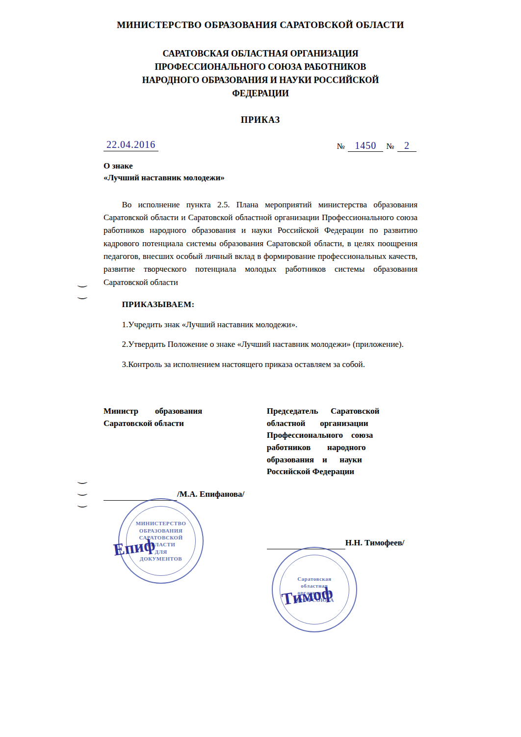‿
‿
‿
‿
‿
Министерство образования Саратовской области
Саратовская областная организация
профессионального союза работников
народного образования и науки Российской
Федерации
ПРИКАЗ
22.04.2016 № 1450 № 2
О знаке
«Лучший наставник молодежи»
Во исполнение пункта 2.5. Плана мероприятий министерства образования Саратовской области и Саратовской областной организации Профессионального союза работников народного образования и науки Российской Федерации по развитию кадрового потенциала системы образования Саратовской области, в целях поощрения педагогов, внесших особый личный вклад в формирование профессиональных качеств, развитие творческого потенциала молодых работников системы образования Саратовской области
ПРИКАЗЫВАЕМ:
1.Учредить знак «Лучший наставник молодежи».
2.Утвердить Положение о знаке «Лучший наставник молодежи» (приложение).
3.Контроль за исполнением настоящего приказа оставляем за собой.
Министр образования
Саратовской области
МИНИСТЕРСТВО
ОБРАЗОВАНИЯ
САРАТОВСКОЙ
ОБЛАСТИ
ДЛЯ
ДОКУМЕНТОВ
Епиф
/М.А. Епифанова/
Председатель Саратовской
областной организации
Профессионального союза
работников народного
образования и науки
Российской Федерации
Саратовская
областная
организация
ПРОФСОЮЗА
Тимоф
Н.Н. Тимофеев/